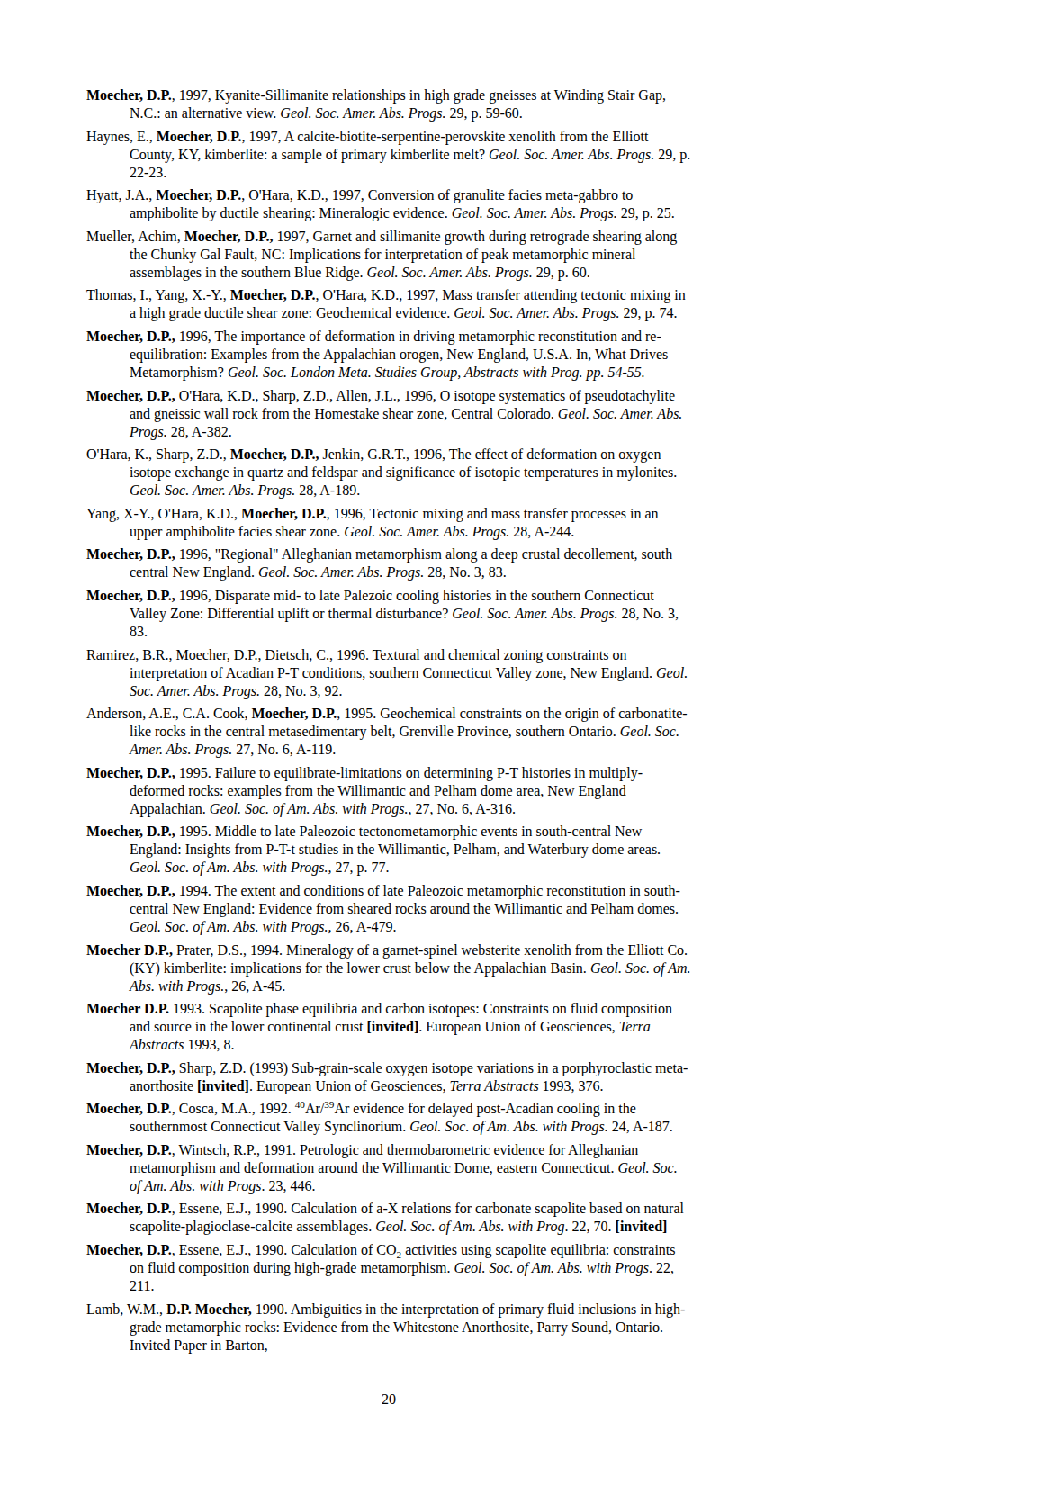Moecher, D.P., 1997, Kyanite-Sillimanite relationships in high grade gneisses at Winding Stair Gap, N.C.: an alternative view. Geol. Soc. Amer. Abs. Progs. 29, p. 59-60.
Haynes, E., Moecher, D.P., 1997, A calcite-biotite-serpentine-perovskite xenolith from the Elliott County, KY, kimberlite: a sample of primary kimberlite melt? Geol. Soc. Amer. Abs. Progs. 29, p. 22-23.
Hyatt, J.A., Moecher, D.P., O'Hara, K.D., 1997, Conversion of granulite facies meta-gabbro to amphibolite by ductile shearing: Mineralogic evidence. Geol. Soc. Amer. Abs. Progs. 29, p. 25.
Mueller, Achim, Moecher, D.P., 1997, Garnet and sillimanite growth during retrograde shearing along the Chunky Gal Fault, NC: Implications for interpretation of peak metamorphic mineral assemblages in the southern Blue Ridge. Geol. Soc. Amer. Abs. Progs. 29, p. 60.
Thomas, I., Yang, X.-Y., Moecher, D.P., O'Hara, K.D., 1997, Mass transfer attending tectonic mixing in a high grade ductile shear zone: Geochemical evidence. Geol. Soc. Amer. Abs. Progs. 29, p. 74.
Moecher, D.P., 1996, The importance of deformation in driving metamorphic reconstitution and re-equilibration: Examples from the Appalachian orogen, New England, U.S.A. In, What Drives Metamorphism? Geol. Soc. London Meta. Studies Group, Abstracts with Prog. pp. 54-55.
Moecher, D.P., O'Hara, K.D., Sharp, Z.D., Allen, J.L., 1996, O isotope systematics of pseudotachylite and gneissic wall rock from the Homestake shear zone, Central Colorado. Geol. Soc. Amer. Abs. Progs. 28, A-382.
O'Hara, K., Sharp, Z.D., Moecher, D.P., Jenkin, G.R.T., 1996, The effect of deformation on oxygen isotope exchange in quartz and feldspar and significance of isotopic temperatures in mylonites. Geol. Soc. Amer. Abs. Progs. 28, A-189.
Yang, X-Y., O'Hara, K.D., Moecher, D.P., 1996, Tectonic mixing and mass transfer processes in an upper amphibolite facies shear zone. Geol. Soc. Amer. Abs. Progs. 28, A-244.
Moecher, D.P., 1996, "Regional" Alleghanian metamorphism along a deep crustal decollement, south central New England. Geol. Soc. Amer. Abs. Progs. 28, No. 3, 83.
Moecher, D.P., 1996, Disparate mid- to late Palezoic cooling histories in the southern Connecticut Valley Zone: Differential uplift or thermal disturbance? Geol. Soc. Amer. Abs. Progs. 28, No. 3, 83.
Ramirez, B.R., Moecher, D.P., Dietsch, C., 1996. Textural and chemical zoning constraints on interpretation of Acadian P-T conditions, southern Connecticut Valley zone, New England. Geol. Soc. Amer. Abs. Progs. 28, No. 3, 92.
Anderson, A.E., C.A. Cook, Moecher, D.P., 1995. Geochemical constraints on the origin of carbonatite-like rocks in the central metasedimentary belt, Grenville Province, southern Ontario. Geol. Soc. Amer. Abs. Progs. 27, No. 6, A-119.
Moecher, D.P., 1995. Failure to equilibrate-limitations on determining P-T histories in multiply-deformed rocks: examples from the Willimantic and Pelham dome area, New England Appalachian. Geol. Soc. of Am. Abs. with Progs., 27, No. 6, A-316.
Moecher, D.P., 1995. Middle to late Paleozoic tectonometamorphic events in south-central New England: Insights from P-T-t studies in the Willimantic, Pelham, and Waterbury dome areas. Geol. Soc. of Am. Abs. with Progs., 27, p. 77.
Moecher, D.P., 1994. The extent and conditions of late Paleozoic metamorphic reconstitution in south-central New England: Evidence from sheared rocks around the Willimantic and Pelham domes. Geol. Soc. of Am. Abs. with Progs., 26, A-479.
Moecher D.P., Prater, D.S., 1994. Mineralogy of a garnet-spinel websterite xenolith from the Elliott Co. (KY) kimberlite: implications for the lower crust below the Appalachian Basin. Geol. Soc. of Am. Abs. with Progs., 26, A-45.
Moecher D.P. 1993. Scapolite phase equilibria and carbon isotopes: Constraints on fluid composition and source in the lower continental crust [invited]. European Union of Geosciences, Terra Abstracts 1993, 8.
Moecher, D.P., Sharp, Z.D. (1993) Sub-grain-scale oxygen isotope variations in a porphyroclastic meta-anorthosite [invited]. European Union of Geosciences, Terra Abstracts 1993, 376.
Moecher, D.P., Cosca, M.A., 1992. 40Ar/39Ar evidence for delayed post-Acadian cooling in the southernmost Connecticut Valley Synclinorium. Geol. Soc. of Am. Abs. with Progs. 24, A-187.
Moecher, D.P., Wintsch, R.P., 1991. Petrologic and thermobarometric evidence for Alleghanian metamorphism and deformation around the Willimantic Dome, eastern Connecticut. Geol. Soc. of Am. Abs. with Progs. 23, 446.
Moecher, D.P., Essene, E.J., 1990. Calculation of a-X relations for carbonate scapolite based on natural scapolite-plagioclase-calcite assemblages. Geol. Soc. of Am. Abs. with Prog. 22, 70. [invited]
Moecher, D.P., Essene, E.J., 1990. Calculation of CO2 activities using scapolite equilibria: constraints on fluid composition during high-grade metamorphism. Geol. Soc. of Am. Abs. with Progs. 22, 211.
Lamb, W.M., D.P. Moecher, 1990. Ambiguities in the interpretation of primary fluid inclusions in high-grade metamorphic rocks: Evidence from the Whitestone Anorthosite, Parry Sound, Ontario. Invited Paper in Barton,
20